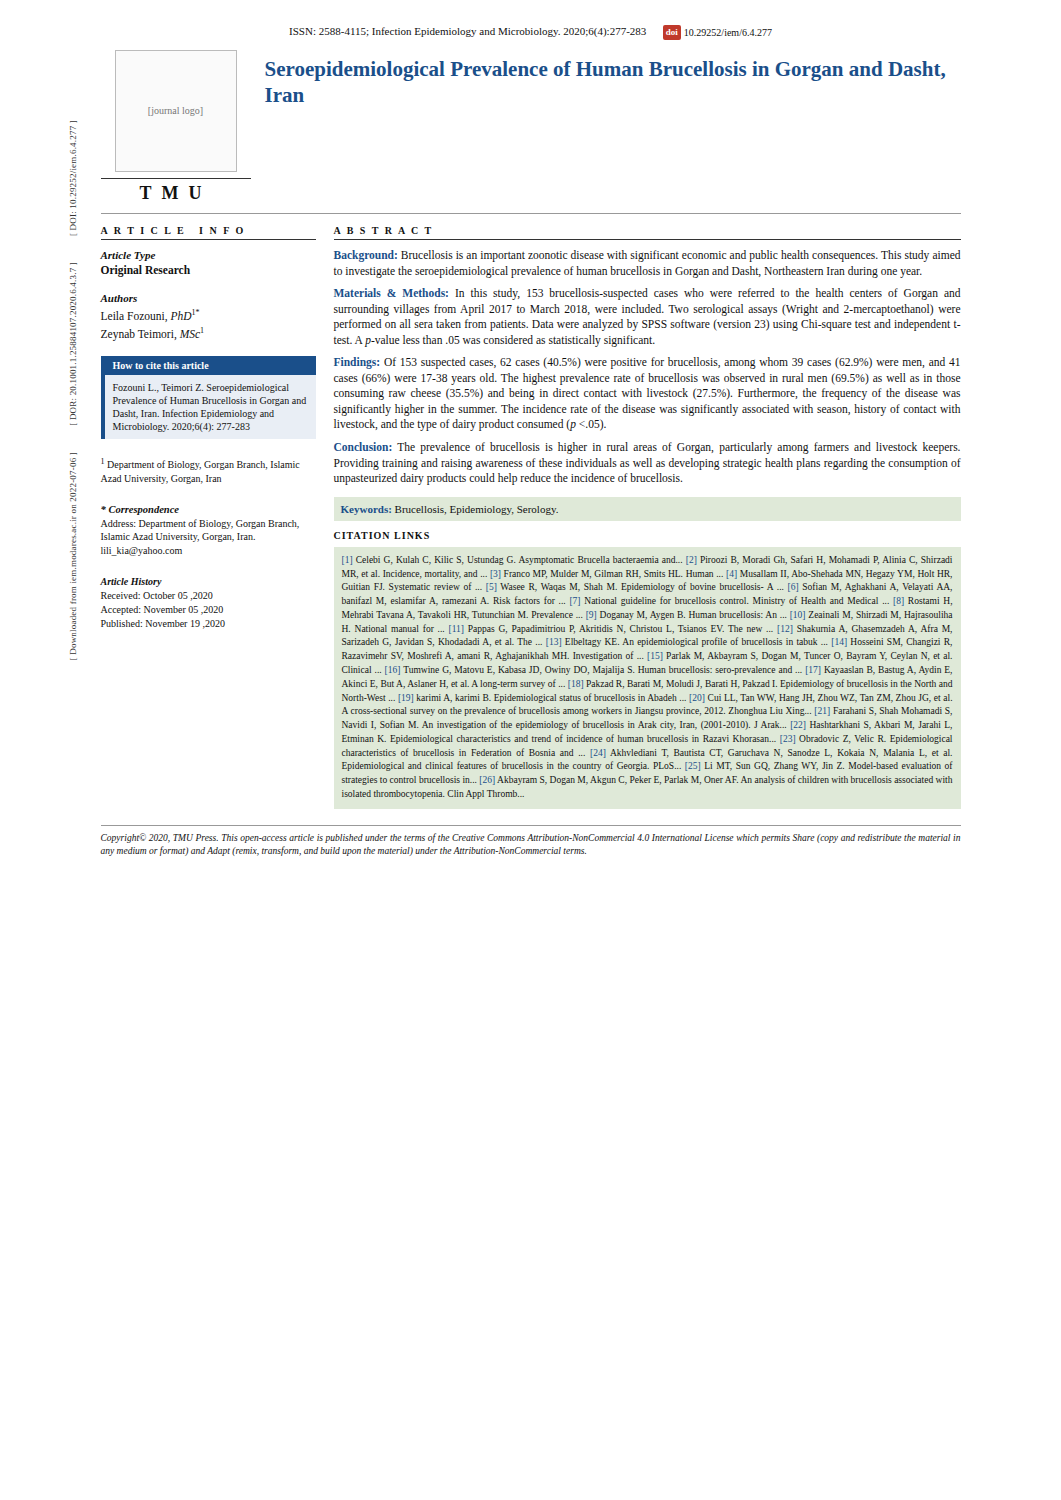[ DOI: 10.29252/iem.6.4.277 ]
[ DOR: 20.1001.1.25884107.2020.6.4.3.7 ]
[ Downloaded from iem.modares.ac.ir on 2022-07-06 ]
ISSN: 2588-4115; Infection Epidemiology and Microbiology. 2020;6(4):277-283 doi 10.29252/iem/6.4.277
[journal logo]
TMU
Seroepidemiological Prevalence of Human Brucellosis in Gorgan and Dasht, Iran
A R T I C L E I N F O
Article Type
Original Research
Authors
Leila Fozouni, PhD1*
Zeynab Teimori, MSc1
How to cite this article Fozouni L., Teimori Z. Seroepidemiological Prevalence of Human Brucellosis in Gorgan and Dasht, Iran. Infection Epidemiology and Microbiology. 2020;6(4): 277-283
1 Department of Biology, Gorgan Branch, Islamic Azad University, Gorgan, Iran
* Correspondence
Address: Department of Biology, Gorgan Branch, Islamic Azad University, Gorgan, Iran.
lili_kia@yahoo.com
Article History
Received: October 05 ,2020
Accepted: November 05 ,2020
Published: November 19 ,2020
A B S T R A C T
Background: Brucellosis is an important zoonotic disease with significant economic and public health consequences. This study aimed to investigate the seroepidemiological prevalence of human brucellosis in Gorgan and Dasht, Northeastern Iran during one year.
Materials & Methods: In this study, 153 brucellosis-suspected cases who were referred to the health centers of Gorgan and surrounding villages from April 2017 to March 2018, were included. Two serological assays (Wright and 2-mercaptoethanol) were performed on all sera taken from patients. Data were analyzed by SPSS software (version 23) using Chi-square test and independent t-test. A p-value less than .05 was considered as statistically significant.
Findings: Of 153 suspected cases, 62 cases (40.5%) were positive for brucellosis, among whom 39 cases (62.9%) were men, and 41 cases (66%) were 17-38 years old. The highest prevalence rate of brucellosis was observed in rural men (69.5%) as well as in those consuming raw cheese (35.5%) and being in direct contact with livestock (27.5%). Furthermore, the frequency of the disease was significantly higher in the summer. The incidence rate of the disease was significantly associated with season, history of contact with livestock, and the type of dairy product consumed (p <.05).
Conclusion: The prevalence of brucellosis is higher in rural areas of Gorgan, particularly among farmers and livestock keepers. Providing training and raising awareness of these individuals as well as developing strategic health plans regarding the consumption of unpasteurized dairy products could help reduce the incidence of brucellosis.
Keywords: Brucellosis, Epidemiology, Serology.
CITATION LINKS
[1] Celebi G, Kulah C, Kilic S, Ustundag G. Asymptomatic Brucella bacteraemia and... [2] Piroozi B, Moradi Gh, Safari H, Mohamadi P, Alinia C, Shirzadi MR, et al. Incidence, mortality, and ... [3] Franco MP, Mulder M, Gilman RH, Smits HL. Human ... [4] Musallam II, Abo-Shehada MN, Hegazy YM, Holt HR, Guitian FJ. Systematic review of ... [5] Wasee R, Waqas M, Shah M. Epidemiology of bovine brucellosis- A ... [6] Sofian M, Aghakhani A, Velayati AA, banifazl M, eslamifar A, ramezani A. Risk factors for ... [7] National guideline for brucellosis control. Ministry of Health and Medical ... [8] Rostami H, Mehrabi Tavana A, Tavakoli HR, Tutunchian M. Prevalence ... [9] Doganay M, Aygen B. Human brucellosis: An ... [10] Zeainali M, Shirzadi M, Hajrasouliha H. National manual for ... [11] Pappas G, Papadimitriou P, Akritidis N, Christou L, Tsianos EV. The new ... [12] Shakurnia A, Ghasemzadeh A, Afra M, Sarizadeh G, Javidan S, Khodadadi A, et al. The ... [13] Elbeltagy KE. An epidemiological profile of brucellosis in tabuk ... [14] Hosseini SM, Changizi R, Razavimehr SV, Moshrefi A, amani R, Aghajanikhah MH. Investigation of ... [15] Parlak M, Akbayram S, Dogan M, Tuncer O, Bayram Y, Ceylan N, et al. Clinical ... [16] Tumwine G, Matovu E, Kabasa JD, Owiny DO, Majalija S. Human brucellosis: sero-prevalence and ... [17] Kayaaslan B, Bastug A, Aydin E, Akinci E, But A, Aslaner H, et al. A long-term survey of ... [18] Pakzad R, Barati M, Moludi J, Barati H, Pakzad I. Epidemiology of brucellosis in the North and North-West ... [19] karimi A, karimi B. Epidemiological status of brucellosis in Abadeh ... [20] Cui LL, Tan WW, Hang JH, Zhou WZ, Tan ZM, Zhou JG, et al. A cross-sectional survey on the prevalence of brucellosis among workers in Jiangsu province, 2012. Zhonghua Liu Xing... [21] Farahani S, Shah Mohamadi S, Navidi I, Sofian M. An investigation of the epidemiology of brucellosis in Arak city, Iran, (2001-2010). J Arak... [22] Hashtarkhani S, Akbari M, Jarahi L, Etminan K. Epidemiological characteristics and trend of incidence of human brucellosis in Razavi Khorasan... [23] Obradovic Z, Velic R. Epidemiological characteristics of brucellosis in Federation of Bosnia and ... [24] Akhvlediani T, Bautista CT, Garuchava N, Sanodze L, Kokaia N, Malania L, et al. Epidemiological and clinical features of brucellosis in the country of Georgia. PLoS... [25] Li MT, Sun GQ, Zhang WY, Jin Z. Model-based evaluation of strategies to control brucellosis in... [26] Akbayram S, Dogan M, Akgun C, Peker E, Parlak M, Oner AF. An analysis of children with brucellosis associated with isolated thrombocytopenia. Clin Appl Thromb...
Copyright© 2020, TMU Press. This open-access article is published under the terms of the Creative Commons Attribution-NonCommercial 4.0 International License which permits Share (copy and redistribute the material in any medium or format) and Adapt (remix, transform, and build upon the material) under the Attribution-NonCommercial terms.